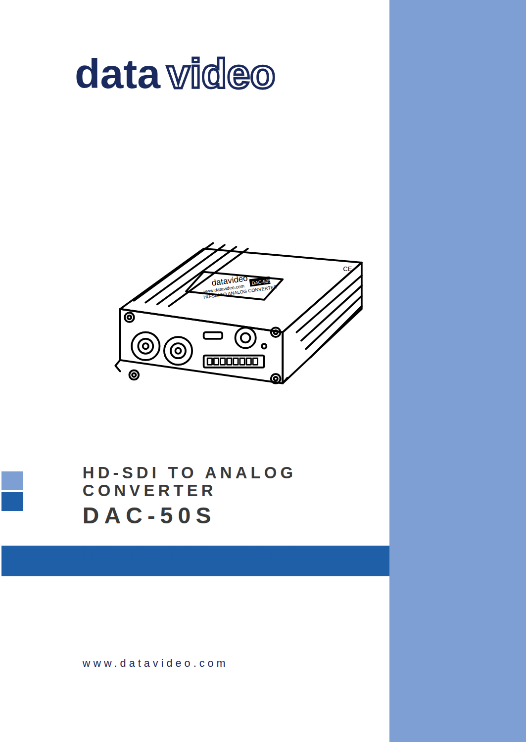data video
datavideo www.datavideo.com HD-SDI TO ANALOG CONVERTER DAC-50S CE
HD-SDI TO ANALOG
CONVERTER
DAC-50S
Instruction Manual
www.datavideo.com